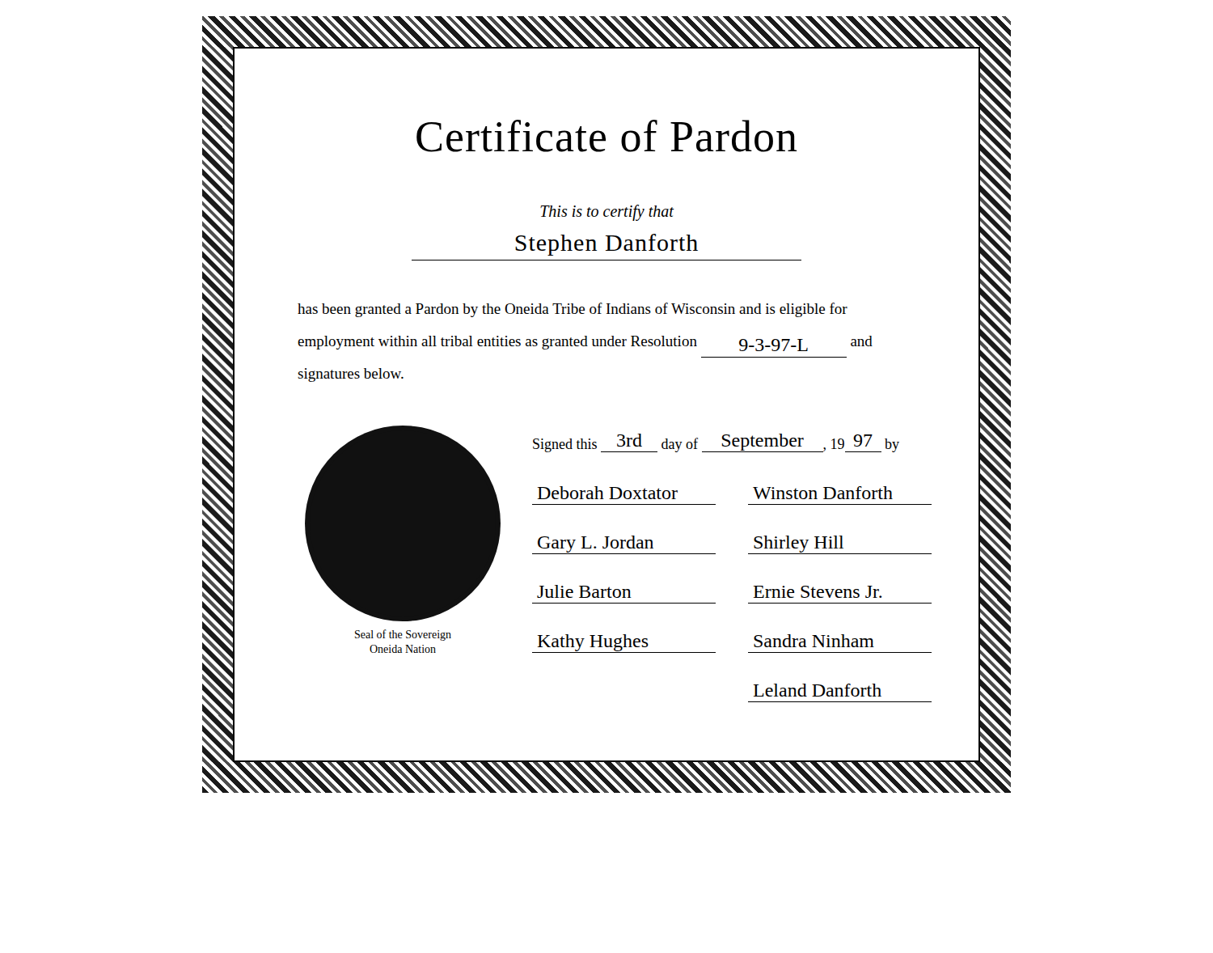Certificate of Pardon
This is to certify that
Stephen Danforth
has been granted a Pardon by the Oneida Tribe of Indians of Wisconsin and is eligible for employment within all tribal entities as granted under Resolution 9-3-97-L and signatures below.
Seal of the Sovereign
Oneida Nation
Signed this 3rd day of September, 1997 by
Deborah Doxtator
Gary L. Jordan
Julie Barton
Kathy Hughes
Winston Danforth
Shirley Hill
Ernie Stevens Jr.
Sandra Ninham
Leland Danforth